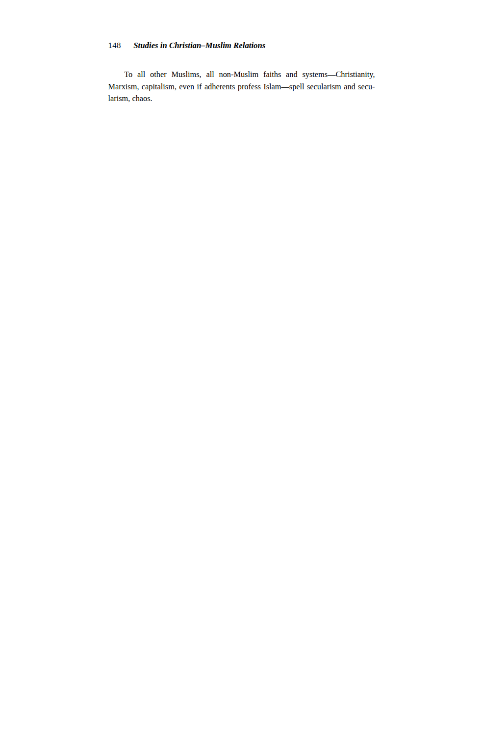148 Studies in Christian–Muslim Relations
To all other Muslims, all non-Muslim faiths and systems—Christianity, Marxism, capitalism, even if adherents profess Islam—spell secularism and secularism, chaos.